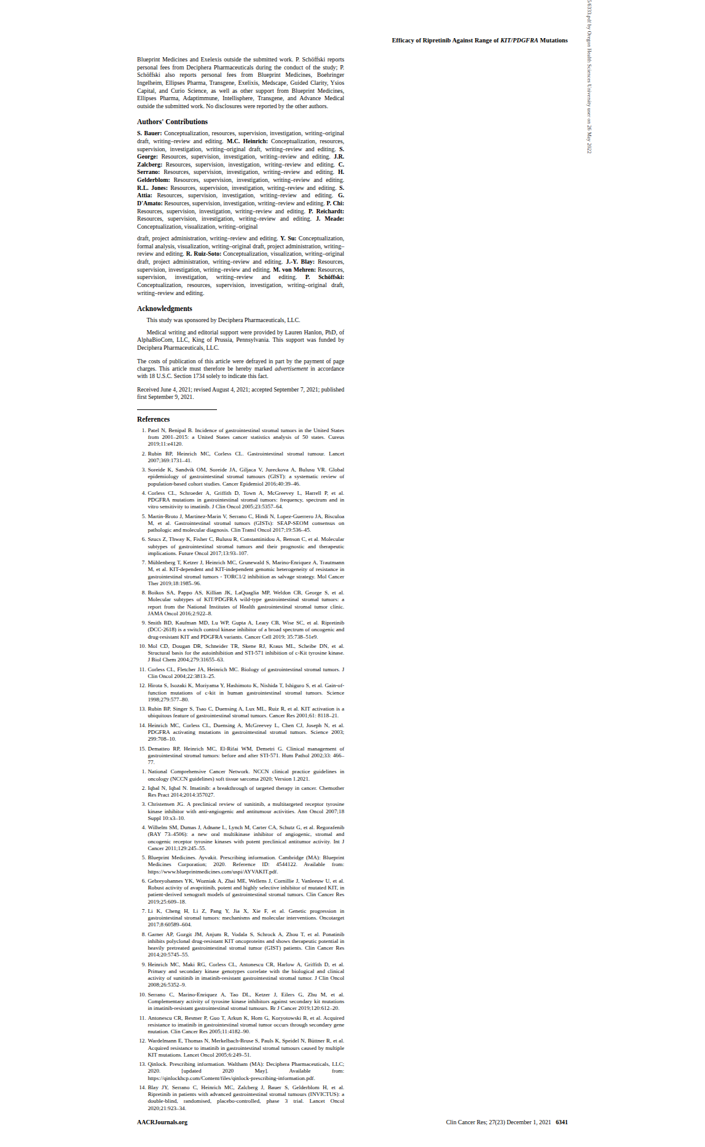Efficacy of Ripretinib Against Range of KIT/PDGFRA Mutations
Blueprint Medicines and Exelexis outside the submitted work. P. Schöffski reports personal fees from Deciphera Pharmaceuticals during the conduct of the study; P. Schöffski also reports personal fees from Blueprint Medicines, Boehringer Ingelheim, Ellipses Pharma, Transgene, Exelixis, Medscape, Guided Clarity, Ysios Capital, and Curio Science, as well as other support from Blueprint Medicines, Ellipses Pharma, Adaptimmune, Intellisphere, Transgene, and Advance Medical outside the submitted work. No disclosures were reported by the other authors.
Authors' Contributions
S. Bauer: Conceptualization, resources, supervision, investigation, writing–original draft, writing–review and editing. M.C. Heinrich: Conceptualization, resources, supervision, investigation, writing–original draft, writing–review and editing. S. George: Resources, supervision, investigation, writing–review and editing. J.R. Zalcberg: Resources, supervision, investigation, writing–review and editing. C. Serrano: Resources, supervision, investigation, writing–review and editing. H. Gelderblom: Resources, supervision, investigation, writing–review and editing. R.L. Jones: Resources, supervision, investigation, writing–review and editing. S. Attia: Resources, supervision, investigation, writing–review and editing. G. D'Amato: Resources, supervision, investigation, writing–review and editing. P. Chi: Resources, supervision, investigation, writing–review and editing. P. Reichardt: Resources, supervision, investigation, writing–review and editing. J. Meade: Conceptualization, visualization, writing–original
draft, project administration, writing–review and editing. Y. Su: Conceptualization, formal analysis, visualization, writing–original draft, project administration, writing–review and editing. R. Ruiz-Soto: Conceptualization, visualization, writing–original draft, project administration, writing–review and editing. J.-Y. Blay: Resources, supervision, investigation, writing–review and editing. M. von Mehren: Resources, supervision, investigation, writing–review and editing. P. Schöffski: Conceptualization, resources, supervision, investigation, writing–original draft, writing–review and editing.
Acknowledgments
This study was sponsored by Deciphera Pharmaceuticals, LLC.
Medical writing and editorial support were provided by Lauren Hanlon, PhD, of AlphaBioCom, LLC, King of Prussia, Pennsylvania. This support was funded by Deciphera Pharmaceuticals, LLC.
The costs of publication of this article were defrayed in part by the payment of page charges. This article must therefore be hereby marked advertisement in accordance with 18 U.S.C. Section 1734 solely to indicate this fact.
Received June 4, 2021; revised August 4, 2021; accepted September 7, 2021; published first September 9, 2021.
References
References
Patel N, Benipal B. Incidence of gastrointestinal stromal tumors in the United States from 2001–2015: a United States cancer statistics analysis of 50 states. Cureus 2019;11:e4120.
Rubin BP, Heinrich MC, Corless CL. Gastrointestinal stromal tumour. Lancet 2007;369:1731–41.
Soreide K, Sandvik OM, Soreide JA, Giljaca V, Jureckova A, Bulusu VR. Global epidemiology of gastrointestinal stromal tumours (GIST): a systematic review of population-based cohort studies. Cancer Epidemiol 2016;40:39–46.
Corless CL, Schroeder A, Griffith D, Town A, McGreevey L, Harrell P, et al. PDGFRA mutations in gastrointestinal stromal tumors: frequency, spectrum and in vitro sensitivity to imatinib. J Clin Oncol 2005;23:5357–64.
Martin-Broto J, Martinez-Marin V, Serrano C, Hindi N, Lopez-Guerrero JA, Bisculoa M, et al. Gastrointestinal stromal tumors (GISTs): SEAP-SEOM consensus on pathologic and molecular diagnosis. Clin Transl Oncol 2017;19:536–45.
Szucs Z, Thway K, Fisher C, Bulusu R, Constantinidou A, Benson C, et al. Molecular subtypes of gastrointestinal stromal tumors and their prognostic and therapeutic implications. Future Oncol 2017;13:93–107.
Mühlenberg T, Ketzer J, Heinrich MC, Grunewald S, Marino-Enriquez A, Trautmann M, et al. KIT-dependent and KIT-independent genomic heterogeneity of resistance in gastrointestinal stromal tumors - TORC1/2 inhibition as salvage strategy. Mol Cancer Ther 2019;18:1985–96.
Boikos SA, Pappo AS, Killian JK, LaQuaglia MP, Weldon CB, George S, et al. Molecular subtypes of KIT/PDGFRA wild-type gastrointestinal stromal tumors: a report from the National Institutes of Health gastrointestinal stromal tumor clinic. JAMA Oncol 2016;2:922–8.
Smith BD, Kaufman MD, Lu WP, Gupta A, Leary CB, Wise SC, et al. Ripretinib (DCC-2618) is a switch control kinase inhibitor of a broad spectrum of oncogenic and drug-resistant KIT and PDGFRA variants. Cancer Cell 2019; 35:738–51e9.
Mol CD, Dougan DR, Schneider TR, Skene RJ, Kraus ML, Scheibe DN, et al. Structural basis for the autoinhibition and STI-571 inhibition of c-Kit tyrosine kinase. J Biol Chem 2004;279:31655–63.
Corless CL, Fletcher JA, Heinrich MC. Biology of gastrointestinal stromal tumors. J Clin Oncol 2004;22:3813–25.
Hirota S, Isozaki K, Moriyama Y, Hashimoto K, Nishida T, Ishiguro S, et al. Gain-of-function mutations of c-kit in human gastrointestinal stromal tumors. Science 1998;279:577–80.
Rubin BP, Singer S, Tsao C, Duensing A, Lux ML, Ruiz R, et al. KIT activation is a ubiquitous feature of gastrointestinal stromal tumors. Cancer Res 2001;61: 8118–21.
Heinrich MC, Corless CL, Duensing A, McGreevey L, Chen CJ, Joseph N, et al. PDGFRA activating mutations in gastrointestinal stromal tumors. Science 2003; 299:708–10.
Dematteo RP, Heinrich MC, El-Rifai WM, Demetri G. Clinical management of gastrointestinal stromal tumors: before and after STI-571. Hum Pathol 2002;33: 466–77.
National Comprehensive Cancer Network. NCCN clinical practice guidelines in oncology (NCCN guidelines) soft tissue sarcoma 2020; Version 1.2021.
Iqbal N, Iqbal N. Imatinib: a breakthrough of targeted therapy in cancer. Chemother Res Pract 2014;2014:357027.
Christensen JG. A preclinical review of sunitinib, a multitargeted receptor tyrosine kinase inhibitor with anti-angiogenic and antitumour activities. Ann Oncol 2007;18 Suppl 10:x3–10.
Wilhelm SM, Dumas J, Adnane L, Lynch M, Carter CA, Schutz G, et al. Regorafenib (BAY 73–4506): a new oral multikinase inhibitor of angiogenic, stromal and oncogenic receptor tyrosine kinases with potent preclinical antitumor activity. Int J Cancer 2011;129:245–55.
Blueprint Medicines. Ayvakit. Prescribing information. Cambridge (MA): Blueprint Medicines Corporation; 2020. Reference ID: 4544122. Available from: https://www.blueprintmedicines.com/uspi/AYVAKIT.pdf.
Gebreyohannes YK, Wozniak A, Zhai ME, Wellens J, Cornillie J, Vanleeuw U, et al. Robust activity of avapritinib, potent and highly selective inhibitor of mutated KIT, in patient-derived xenograft models of gastrointestinal stromal tumors. Clin Cancer Res 2019;25:609–18.
Li K, Cheng H, Li Z, Pang Y, Jia X, Xie F, et al. Genetic progression in gastrointestinal stromal tumors: mechanisms and molecular interventions. Oncotarget 2017;8:60589–604.
Garner AP, Gozgit JM, Anjum R, Vodala S, Schrock A, Zhou T, et al. Ponatinib inhibits polyclonal drug-resistant KIT oncoproteins and shows therapeutic potential in heavily pretreated gastrointestinal stromal tumor (GIST) patients. Clin Cancer Res 2014;20:5745–55.
Heinrich MC, Maki RG, Corless CL, Antonescu CR, Harlow A, Griffith D, et al. Primary and secondary kinase genotypes correlate with the biological and clinical activity of sunitinib in imatinib-resistant gastrointestinal stromal tumor. J Clin Oncol 2008;26:5352–9.
Serrano C, Marino-Enriquez A, Tao DL, Ketzer J, Eilers G, Zhu M, et al. Complementary activity of tyrosine kinase inhibitors against secondary kit mutations in imatinib-resistant gastrointestinal stromal tumours. Br J Cancer 2019;120:612–20.
Antonescu CR, Besmer P, Guo T, Arkun K, Hom G, Koryotowski B, et al. Acquired resistance to imatinib in gastrointestinal stromal tumor occurs through secondary gene mutation. Clin Cancer Res 2005;11:4182–90.
Wardelmann E, Thomas N, Merkelbach-Bruse S, Pauls K, Speidel N, Büttner R, et al. Acquired resistance to imatinib in gastrointestinal stromal tumours caused by multiple KIT mutations. Lancet Oncol 2005;6:249–51.
Qinlock. Prescribing information. Waltham (MA): Deciphera Pharmaceuticals, LLC; 2020. [updated 2020 May]. Available from: https://qinlockhcp.com/Content/files/qinlock-prescribing-information.pdf.
Blay JY, Serrano C, Heinrich MC, Zalcberg J, Bauer S, Gelderblom H, et al. Ripretinib in patients with advanced gastrointestinal stromal tumours (INVICTUS): a double-blind, randomised, placebo-controlled, phase 3 trial. Lancet Oncol 2020;21:923–34.
Downloaded from http://aacrjournals.org/clincancerres/article-pdf/27/23/6333/3019935/6333.pdf by Oregon Health Sciences University user on 26 May 2022
AACRJournals.org
Clin Cancer Res; 27(23) December 1, 2021 6341